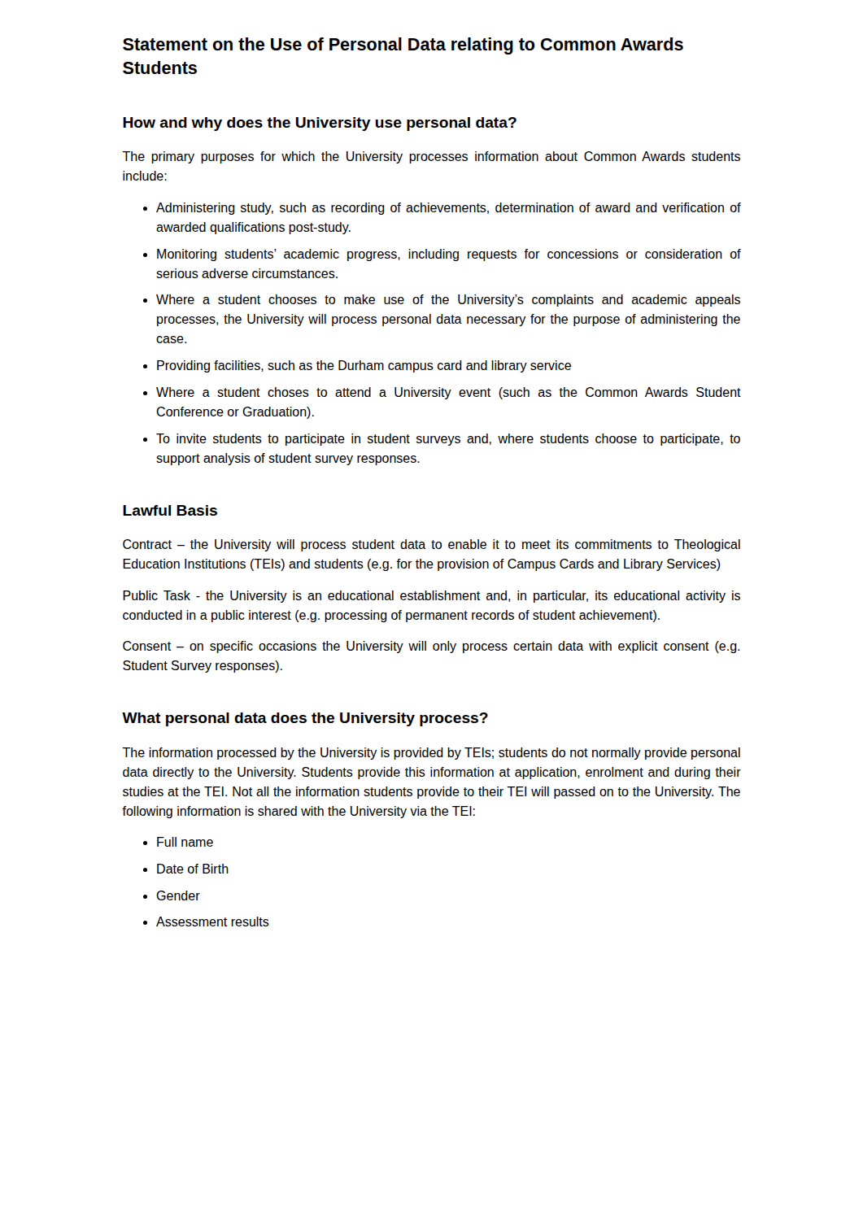Statement on the Use of Personal Data relating to Common Awards Students
How and why does the University use personal data?
The primary purposes for which the University processes information about Common Awards students include:
Administering study, such as recording of achievements, determination of award and verification of awarded qualifications post-study.
Monitoring students’ academic progress, including requests for concessions or consideration of serious adverse circumstances.
Where a student chooses to make use of the University’s complaints and academic appeals processes, the University will process personal data necessary for the purpose of administering the case.
Providing facilities, such as the Durham campus card and library service
Where a student choses to attend a University event (such as the Common Awards Student Conference or Graduation).
To invite students to participate in student surveys and, where students choose to participate, to support analysis of student survey responses.
Lawful Basis
Contract – the University will process student data to enable it to meet its commitments to Theological Education Institutions (TEIs) and students (e.g. for the provision of Campus Cards and Library Services)
Public Task - the University is an educational establishment and, in particular, its educational activity is conducted in a public interest (e.g. processing of permanent records of student achievement).
Consent – on specific occasions the University will only process certain data with explicit consent (e.g. Student Survey responses).
What personal data does the University process?
The information processed by the University is provided by TEIs; students do not normally provide personal data directly to the University. Students provide this information at application, enrolment and during their studies at the TEI. Not all the information students provide to their TEI will passed on to the University. The following information is shared with the University via the TEI:
Full name
Date of Birth
Gender
Assessment results